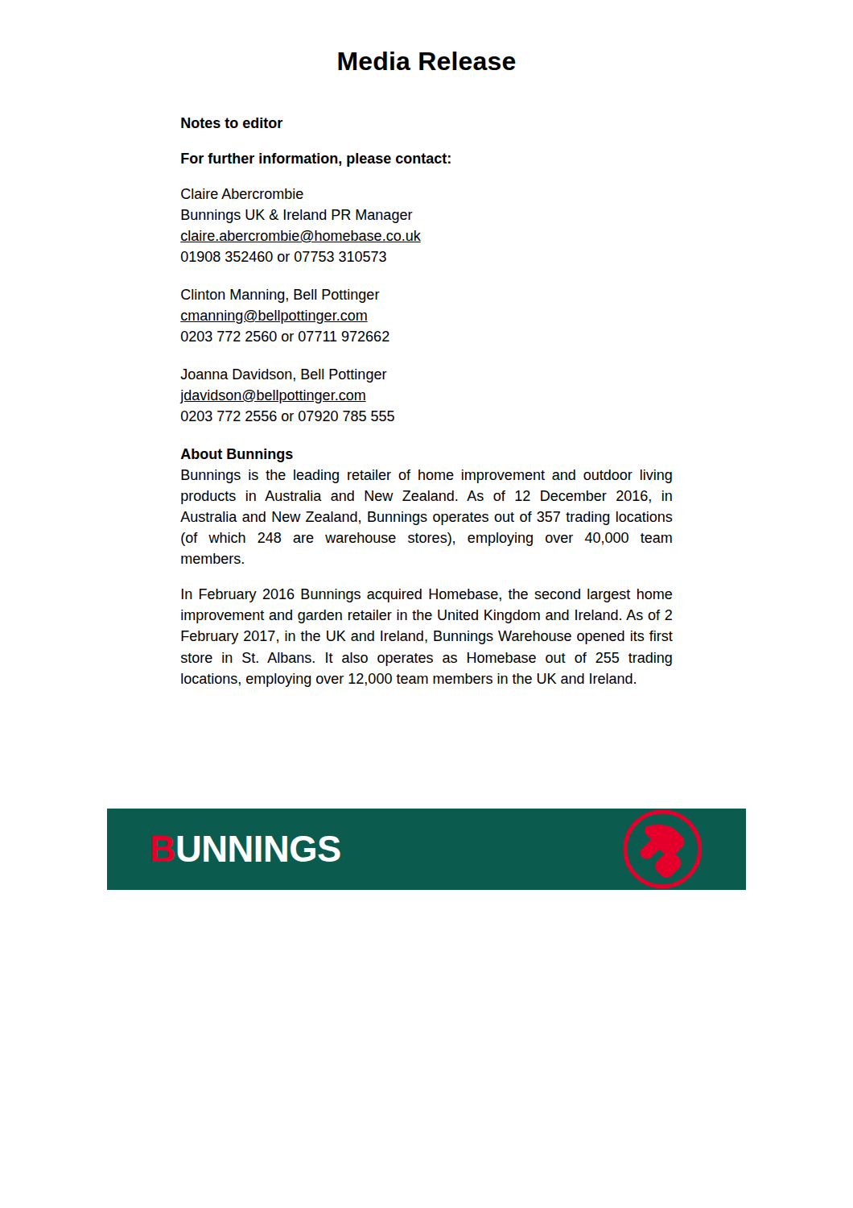Media Release
Notes to editor
For further information, please contact:
Claire Abercrombie
Bunnings UK & Ireland PR Manager
claire.abercrombie@homebase.co.uk
01908 352460 or 07753 310573
Clinton Manning, Bell Pottinger
cmanning@bellpottinger.com
0203 772 2560 or 07711 972662
Joanna Davidson, Bell Pottinger
jdavidson@bellpottinger.com
0203 772 2556 or 07920 785 555
About Bunnings
Bunnings is the leading retailer of home improvement and outdoor living products in Australia and New Zealand. As of 12 December 2016, in Australia and New Zealand, Bunnings operates out of 357 trading locations (of which 248 are warehouse stores), employing over 40,000 team members.
In February 2016 Bunnings acquired Homebase, the second largest home improvement and garden retailer in the United Kingdom and Ireland. As of 2 February 2017, in the UK and Ireland, Bunnings Warehouse opened its first store in St. Albans. It also operates as Homebase out of 255 trading locations, employing over 12,000 team members in the UK and Ireland.
BUNNINGS